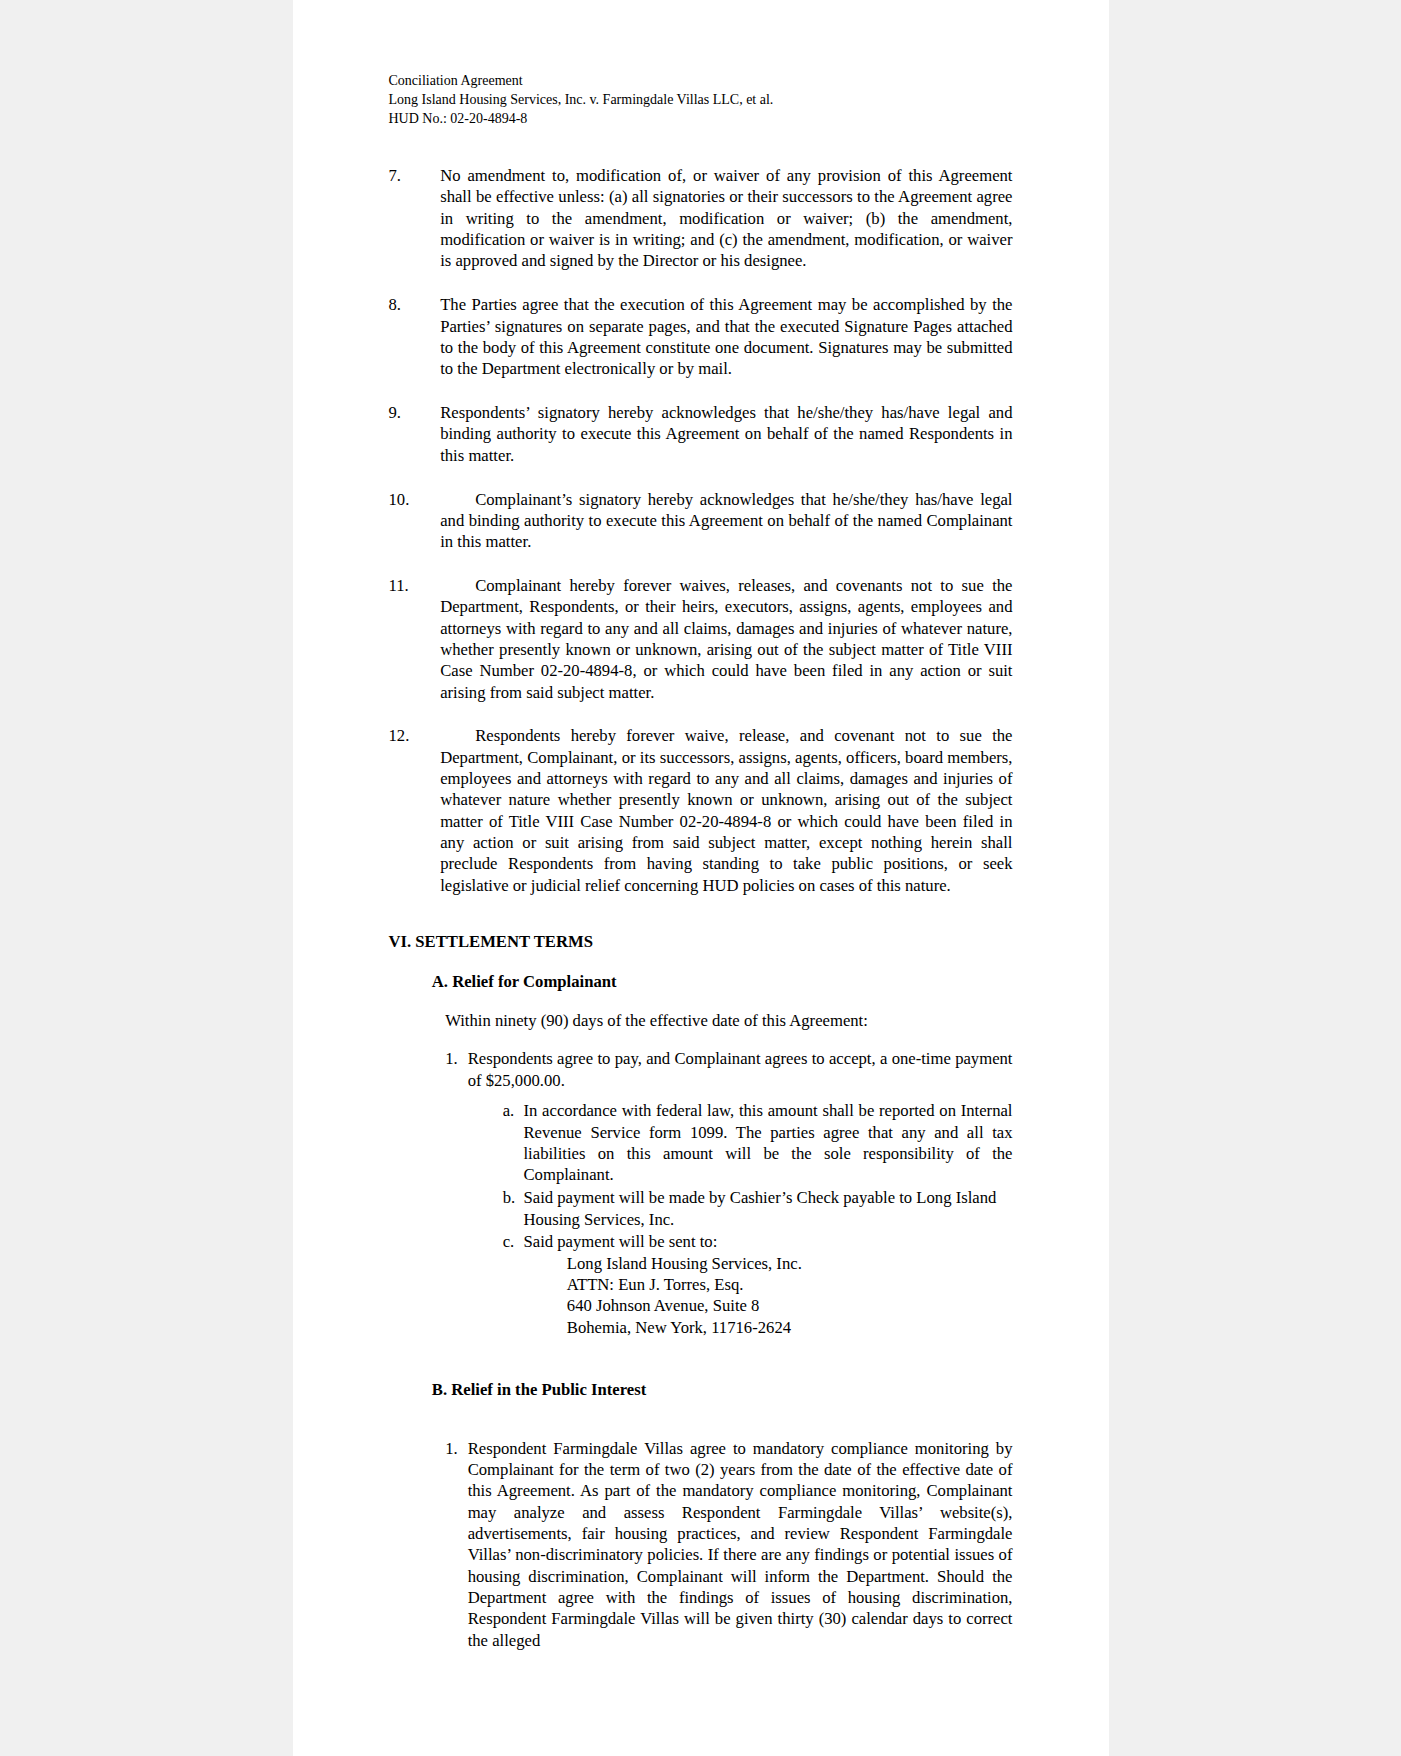Conciliation Agreement
Long Island Housing Services, Inc. v. Farmingdale Villas LLC, et al.
HUD No.: 02-20-4894-8
7. No amendment to, modification of, or waiver of any provision of this Agreement shall be effective unless: (a) all signatories or their successors to the Agreement agree in writing to the amendment, modification or waiver; (b) the amendment, modification or waiver is in writing; and (c) the amendment, modification, or waiver is approved and signed by the Director or his designee.
8. The Parties agree that the execution of this Agreement may be accomplished by the Parties’ signatures on separate pages, and that the executed Signature Pages attached to the body of this Agreement constitute one document. Signatures may be submitted to the Department electronically or by mail.
9. Respondents’ signatory hereby acknowledges that he/she/they has/have legal and binding authority to execute this Agreement on behalf of the named Respondents in this matter.
10. Complainant’s signatory hereby acknowledges that he/she/they has/have legal and binding authority to execute this Agreement on behalf of the named Complainant in this matter.
11. Complainant hereby forever waives, releases, and covenants not to sue the Department, Respondents, or their heirs, executors, assigns, agents, employees and attorneys with regard to any and all claims, damages and injuries of whatever nature, whether presently known or unknown, arising out of the subject matter of Title VIII Case Number 02-20-4894-8, or which could have been filed in any action or suit arising from said subject matter.
12. Respondents hereby forever waive, release, and covenant not to sue the Department, Complainant, or its successors, assigns, agents, officers, board members, employees and attorneys with regard to any and all claims, damages and injuries of whatever nature whether presently known or unknown, arising out of the subject matter of Title VIII Case Number 02-20-4894-8 or which could have been filed in any action or suit arising from said subject matter, except nothing herein shall preclude Respondents from having standing to take public positions, or seek legislative or judicial relief concerning HUD policies on cases of this nature.
VI. SETTLEMENT TERMS
A. Relief for Complainant
Within ninety (90) days of the effective date of this Agreement:
1. Respondents agree to pay, and Complainant agrees to accept, a one-time payment of $25,000.00.
a. In accordance with federal law, this amount shall be reported on Internal Revenue Service form 1099. The parties agree that any and all tax liabilities on this amount will be the sole responsibility of the Complainant.
b. Said payment will be made by Cashier’s Check payable to Long Island Housing Services, Inc.
c. Said payment will be sent to:
Long Island Housing Services, Inc.
ATTN: Eun J. Torres, Esq.
640 Johnson Avenue, Suite 8
Bohemia, New York, 11716-2624
B. Relief in the Public Interest
1. Respondent Farmingdale Villas agree to mandatory compliance monitoring by Complainant for the term of two (2) years from the date of the effective date of this Agreement. As part of the mandatory compliance monitoring, Complainant may analyze and assess Respondent Farmingdale Villas’ website(s), advertisements, fair housing practices, and review Respondent Farmingdale Villas’ non-discriminatory policies. If there are any findings or potential issues of housing discrimination, Complainant will inform the Department. Should the Department agree with the findings of issues of housing discrimination, Respondent Farmingdale Villas will be given thirty (30) calendar days to correct the alleged